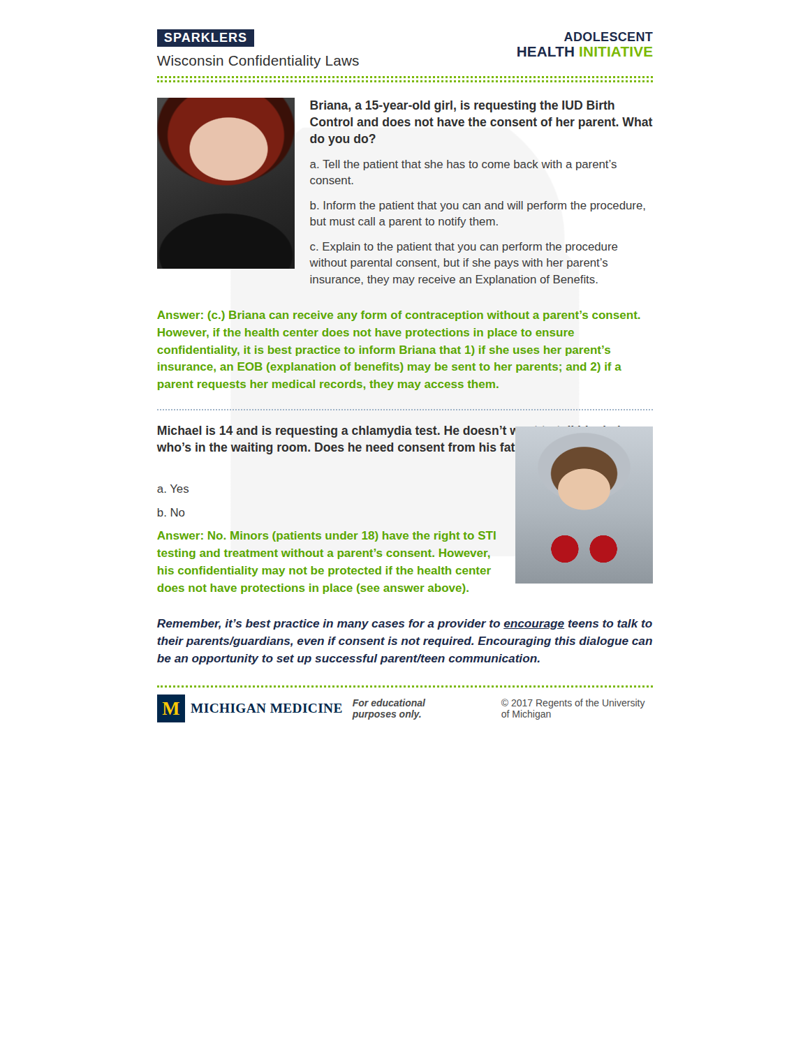SPARKLERS
Wisconsin Confidentiality Laws
ADOLESCENT
HEALTH INITIATIVE
Briana, a 15-year-old girl, is requesting the IUD Birth Control and does not have the consent of her parent. What do you do?
a. Tell the patient that she has to come back with a parent’s consent.
b. Inform the patient that you can and will perform the procedure, but must call a parent to notify them.
c. Explain to the patient that you can perform the procedure without parental consent, but if she pays with her parent’s insurance, they may receive an Explanation of Benefits.
Answer: (c.) Briana can receive any form of contraception without a parent’s consent. However, if the health center does not have protections in place to ensure confidentiality, it is best practice to inform Briana that 1) if she uses her parent’s insurance, an EOB (explanation of benefits) may be sent to her parents; and 2) if a parent requests her medical records, they may access them.
Michael is 14 and is requesting a chlamydia test. He doesn’t want to tell his dad, who’s in the waiting room. Does he need consent from his father?
a. Yes
b. No
Answer: No. Minors (patients under 18) have the right to STI testing and treatment without a parent’s consent. However, his confidentiality may not be protected if the health center does not have protections in place (see answer above).
Remember, it’s best practice in many cases for a provider to encourage teens to talk to their parents/guardians, even if consent is not required. Encouraging this dialogue can be an opportunity to set up successful parent/teen communication.
M
MICHIGAN MEDICINE
For educational purposes only. © 2017 Regents of the University of Michigan